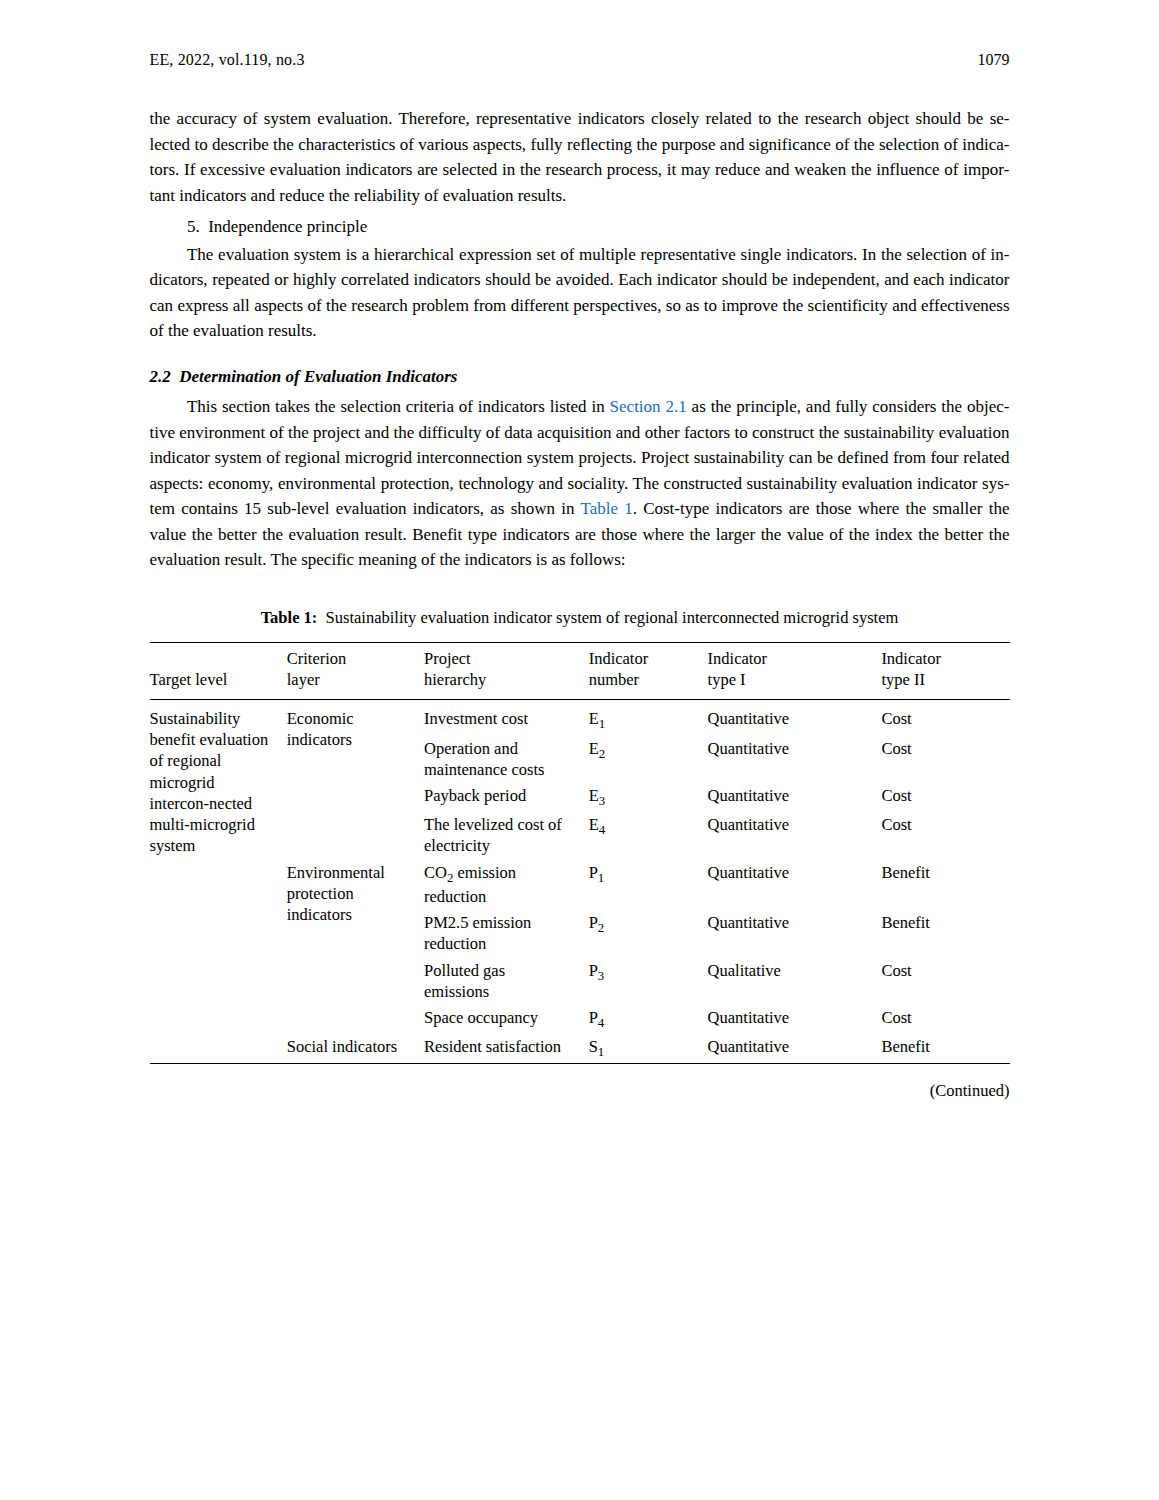EE, 2022, vol.119, no.3 1079
the accuracy of system evaluation. Therefore, representative indicators closely related to the research object should be selected to describe the characteristics of various aspects, fully reflecting the purpose and significance of the selection of indicators. If excessive evaluation indicators are selected in the research process, it may reduce and weaken the influence of important indicators and reduce the reliability of evaluation results.
5. Independence principle
The evaluation system is a hierarchical expression set of multiple representative single indicators. In the selection of indicators, repeated or highly correlated indicators should be avoided. Each indicator should be independent, and each indicator can express all aspects of the research problem from different perspectives, so as to improve the scientificity and effectiveness of the evaluation results.
2.2 Determination of Evaluation Indicators
This section takes the selection criteria of indicators listed in Section 2.1 as the principle, and fully considers the objective environment of the project and the difficulty of data acquisition and other factors to construct the sustainability evaluation indicator system of regional microgrid interconnection system projects. Project sustainability can be defined from four related aspects: economy, environmental protection, technology and sociality. The constructed sustainability evaluation indicator system contains 15 sub-level evaluation indicators, as shown in Table 1. Cost-type indicators are those where the smaller the value the better the evaluation result. Benefit type indicators are those where the larger the value of the index the better the evaluation result. The specific meaning of the indicators is as follows:
Table 1: Sustainability evaluation indicator system of regional interconnected microgrid system
| Target level | Criterion layer | Project hierarchy | Indicator number | Indicator type I | Indicator type II |
| --- | --- | --- | --- | --- | --- |
| Sustainability benefit evaluation of regional microgrid intercon‑nected multi‑microgrid system | Economic indicators | Investment cost | E 1 | Quantitative | Cost |
| Operation and maintenance costs | E 2 | Quantitative | Cost |
| Payback period | E 3 | Quantitative | Cost |
| The levelized cost of electricity | E 4 | Quantitative | Cost |
| Environmental protection indicators | CO 2 emission reduction | P 1 | Quantitative | Benefit |
| PM2.5 emission reduction | P 2 | Quantitative | Benefit |
| Polluted gas emissions | P 3 | Qualitative | Cost |
| Space occupancy | P 4 | Quantitative | Cost |
| Social indicators | Resident satisfaction | S 1 | Quantitative | Benefit |
(Continued)